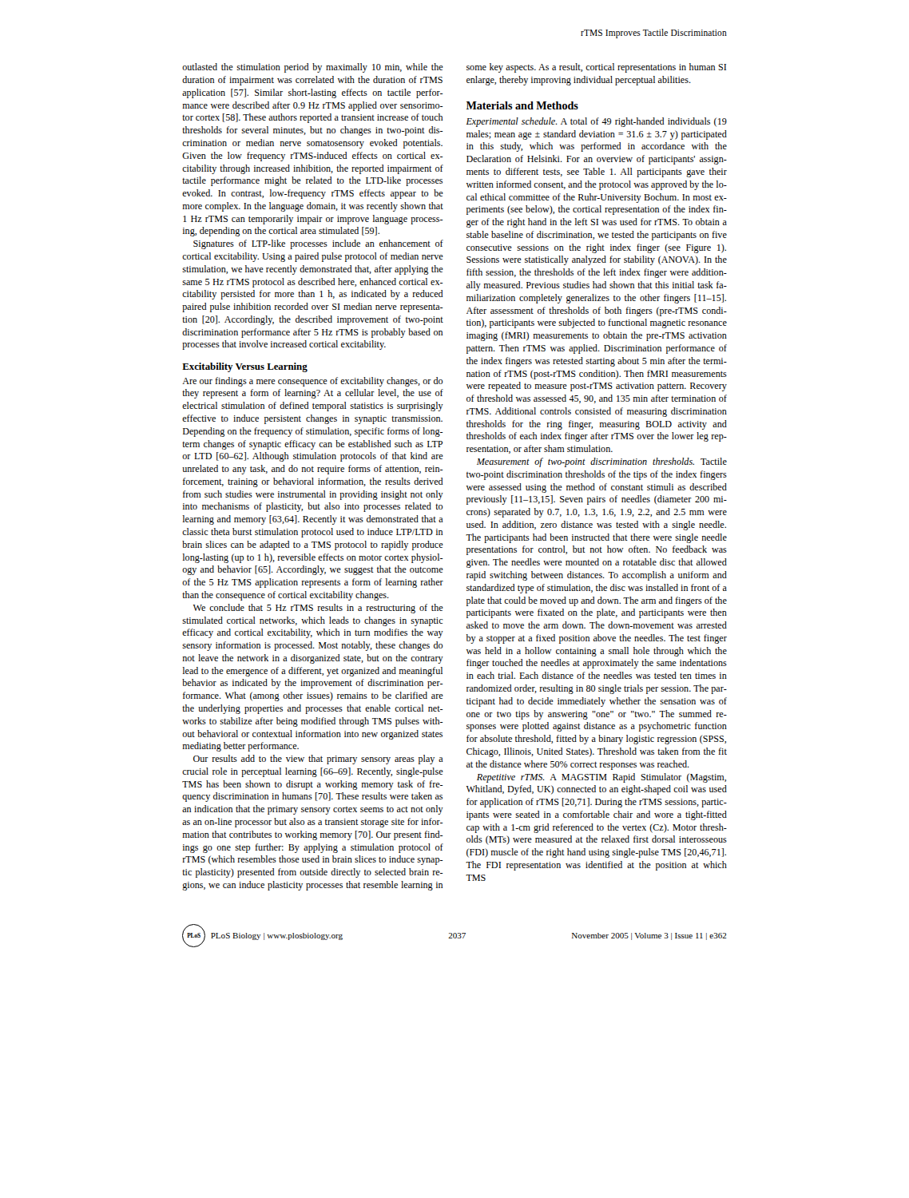rTMS Improves Tactile Discrimination
outlasted the stimulation period by maximally 10 min, while the duration of impairment was correlated with the duration of rTMS application [57]. Similar short-lasting effects on tactile performance were described after 0.9 Hz rTMS applied over sensorimotor cortex [58]. These authors reported a transient increase of touch thresholds for several minutes, but no changes in two-point discrimination or median nerve somatosensory evoked potentials. Given the low frequency rTMS-induced effects on cortical excitability through increased inhibition, the reported impairment of tactile performance might be related to the LTD-like processes evoked. In contrast, low-frequency rTMS effects appear to be more complex. In the language domain, it was recently shown that 1 Hz rTMS can temporarily impair or improve language processing, depending on the cortical area stimulated [59].
Signatures of LTP-like processes include an enhancement of cortical excitability. Using a paired pulse protocol of median nerve stimulation, we have recently demonstrated that, after applying the same 5 Hz rTMS protocol as described here, enhanced cortical excitability persisted for more than 1 h, as indicated by a reduced paired pulse inhibition recorded over SI median nerve representation [20]. Accordingly, the described improvement of two-point discrimination performance after 5 Hz rTMS is probably based on processes that involve increased cortical excitability.
Excitability Versus Learning
Are our findings a mere consequence of excitability changes, or do they represent a form of learning? At a cellular level, the use of electrical stimulation of defined temporal statistics is surprisingly effective to induce persistent changes in synaptic transmission. Depending on the frequency of stimulation, specific forms of long-term changes of synaptic efficacy can be established such as LTP or LTD [60–62]. Although stimulation protocols of that kind are unrelated to any task, and do not require forms of attention, reinforcement, training or behavioral information, the results derived from such studies were instrumental in providing insight not only into mechanisms of plasticity, but also into processes related to learning and memory [63,64]. Recently it was demonstrated that a classic theta burst stimulation protocol used to induce LTP/LTD in brain slices can be adapted to a TMS protocol to rapidly produce long-lasting (up to 1 h), reversible effects on motor cortex physiology and behavior [65]. Accordingly, we suggest that the outcome of the 5 Hz TMS application represents a form of learning rather than the consequence of cortical excitability changes.
We conclude that 5 Hz rTMS results in a restructuring of the stimulated cortical networks, which leads to changes in synaptic efficacy and cortical excitability, which in turn modifies the way sensory information is processed. Most notably, these changes do not leave the network in a disorganized state, but on the contrary lead to the emergence of a different, yet organized and meaningful behavior as indicated by the improvement of discrimination performance. What (among other issues) remains to be clarified are the underlying properties and processes that enable cortical networks to stabilize after being modified through TMS pulses without behavioral or contextual information into new organized states mediating better performance.
Our results add to the view that primary sensory areas play a crucial role in perceptual learning [66–69]. Recently, single-pulse TMS has been shown to disrupt a working memory task of frequency discrimination in humans [70]. These results were taken as an indication that the primary sensory cortex seems to act not only as an on-line processor but also as a transient storage site for information that contributes to working memory [70]. Our present findings go one step further: By applying a stimulation protocol of rTMS (which resembles those used in brain slices to induce synaptic plasticity) presented from outside directly to selected brain regions, we can induce plasticity processes that resemble learning in some key aspects. As a result, cortical representations in human SI enlarge, thereby improving individual perceptual abilities.
Materials and Methods
Experimental schedule. A total of 49 right-handed individuals (19 males; mean age ± standard deviation = 31.6 ± 3.7 y) participated in this study, which was performed in accordance with the Declaration of Helsinki. For an overview of participants' assignments to different tests, see Table 1. All participants gave their written informed consent, and the protocol was approved by the local ethical committee of the Ruhr-University Bochum. In most experiments (see below), the cortical representation of the index finger of the right hand in the left SI was used for rTMS. To obtain a stable baseline of discrimination, we tested the participants on five consecutive sessions on the right index finger (see Figure 1). Sessions were statistically analyzed for stability (ANOVA). In the fifth session, the thresholds of the left index finger were additionally measured. Previous studies had shown that this initial task familiarization completely generalizes to the other fingers [11–15]. After assessment of thresholds of both fingers (pre-rTMS condition), participants were subjected to functional magnetic resonance imaging (fMRI) measurements to obtain the pre-rTMS activation pattern. Then rTMS was applied. Discrimination performance of the index fingers was retested starting about 5 min after the termination of rTMS (post-rTMS condition). Then fMRI measurements were repeated to measure post-rTMS activation pattern. Recovery of threshold was assessed 45, 90, and 135 min after termination of rTMS. Additional controls consisted of measuring discrimination thresholds for the ring finger, measuring BOLD activity and thresholds of each index finger after rTMS over the lower leg representation, or after sham stimulation.
Measurement of two-point discrimination thresholds. Tactile two-point discrimination thresholds of the tips of the index fingers were assessed using the method of constant stimuli as described previously [11–13,15]. Seven pairs of needles (diameter 200 microns) separated by 0.7, 1.0, 1.3, 1.6, 1.9, 2.2, and 2.5 mm were used. In addition, zero distance was tested with a single needle. The participants had been instructed that there were single needle presentations for control, but not how often. No feedback was given. The needles were mounted on a rotatable disc that allowed rapid switching between distances. To accomplish a uniform and standardized type of stimulation, the disc was installed in front of a plate that could be moved up and down. The arm and fingers of the participants were fixated on the plate, and participants were then asked to move the arm down. The down-movement was arrested by a stopper at a fixed position above the needles. The test finger was held in a hollow containing a small hole through which the finger touched the needles at approximately the same indentations in each trial. Each distance of the needles was tested ten times in randomized order, resulting in 80 single trials per session. The participant had to decide immediately whether the sensation was of one or two tips by answering "one" or "two." The summed responses were plotted against distance as a psychometric function for absolute threshold, fitted by a binary logistic regression (SPSS, Chicago, Illinois, United States). Threshold was taken from the fit at the distance where 50% correct responses was reached.
Repetitive rTMS. A MAGSTIM Rapid Stimulator (Magstim, Whitland, Dyfed, UK) connected to an eight-shaped coil was used for application of rTMS [20,71]. During the rTMS sessions, participants were seated in a comfortable chair and wore a tight-fitted cap with a 1-cm grid referenced to the vertex (Cz). Motor thresholds (MTs) were measured at the relaxed first dorsal interosseous (FDI) muscle of the right hand using single-pulse TMS [20,46,71]. The FDI representation was identified at the position at which TMS
PLoS PLoS Biology | www.plosbiology.org
2037
November 2005 | Volume 3 | Issue 11 | e362